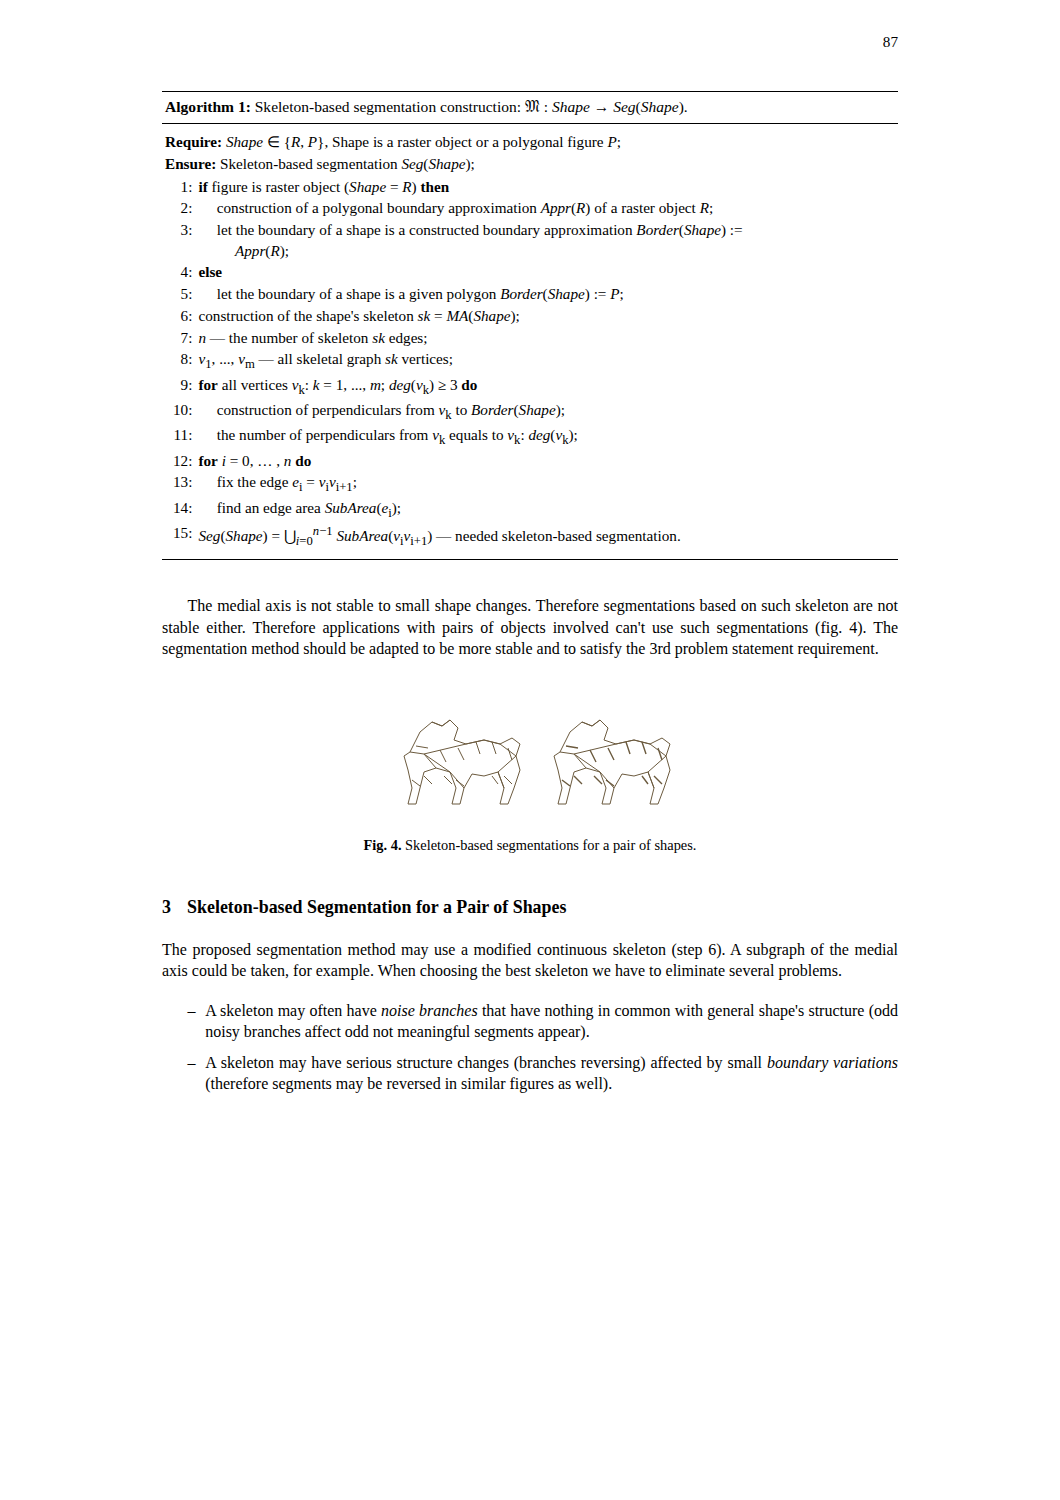87
Algorithm 1: Skeleton-based segmentation construction: 𝔐 : Shape → Seg(Shape).
Require: Shape ∈ {R, P}, Shape is a raster object or a polygonal figure P;
Ensure: Skeleton-based segmentation Seg(Shape);
if figure is raster object (Shape = R) then
construction of a polygonal boundary approximation Appr(R) of a raster object R;
let the boundary of a shape is a constructed boundary approximation Border(Shape) := Appr(R);
else
let the boundary of a shape is a given polygon Border(Shape) := P;
construction of the shape's skeleton sk = MA(Shape);
n — the number of skeleton sk edges;
v1, ..., vm — all skeletal graph sk vertices;
for all vertices vk: k = 1, ..., m; deg(vk) ≥ 3 do
construction of perpendiculars from vk to Border(Shape);
the number of perpendiculars from vk equals to vk: deg(vk);
for i = 0, … , n do
fix the edge ei = vivi+1;
find an edge area SubArea(ei);
Seg(Shape) = ⋃i=0n−1 SubArea(vivi+1) — needed skeleton-based segmentation.
The medial axis is not stable to small shape changes. Therefore segmentations based on such skeleton are not stable either. Therefore applications with pairs of objects involved can't use such segmentations (fig. 4). The segmentation method should be adapted to be more stable and to satisfy the 3rd problem statement requirement.
Fig. 4. Skeleton-based segmentations for a pair of shapes.
3 Skeleton-based Segmentation for a Pair of Shapes
The proposed segmentation method may use a modified continuous skeleton (step 6). A subgraph of the medial axis could be taken, for example. When choosing the best skeleton we have to eliminate several problems.
A skeleton may often have noise branches that have nothing in common with general shape's structure (odd noisy branches affect odd not meaningful segments appear).
A skeleton may have serious structure changes (branches reversing) affected by small boundary variations (therefore segments may be reversed in similar figures as well).